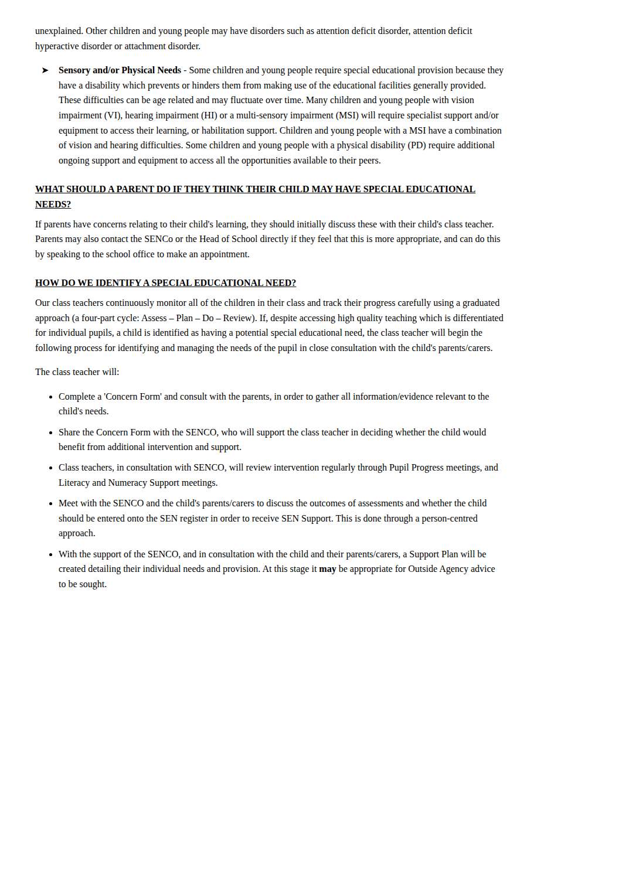unexplained. Other children and young people may have disorders such as attention deficit disorder, attention deficit hyperactive disorder or attachment disorder.
➤
Sensory and/or Physical Needs - Some children and young people require special educational provision because they have a disability which prevents or hinders them from making use of the educational facilities generally provided. These difficulties can be age related and may fluctuate over time. Many children and young people with vision impairment (VI), hearing impairment (HI) or a multi-sensory impairment (MSI) will require specialist support and/or equipment to access their learning, or habilitation support. Children and young people with a MSI have a combination of vision and hearing difficulties. Some children and young people with a physical disability (PD) require additional ongoing support and equipment to access all the opportunities available to their peers.
WHAT SHOULD A PARENT DO IF THEY THINK THEIR CHILD MAY HAVE SPECIAL EDUCATIONAL NEEDS?
If parents have concerns relating to their child's learning, they should initially discuss these with their child's class teacher. Parents may also contact the SENCo or the Head of School directly if they feel that this is more appropriate, and can do this by speaking to the school office to make an appointment.
HOW DO WE IDENTIFY A SPECIAL EDUCATIONAL NEED?
Our class teachers continuously monitor all of the children in their class and track their progress carefully using a graduated approach (a four-part cycle: Assess – Plan – Do – Review). If, despite accessing high quality teaching which is differentiated for individual pupils, a child is identified as having a potential special educational need, the class teacher will begin the following process for identifying and managing the needs of the pupil in close consultation with the child's parents/carers.
The class teacher will:
Complete a 'Concern Form' and consult with the parents, in order to gather all information/evidence relevant to the child's needs.
Share the Concern Form with the SENCO, who will support the class teacher in deciding whether the child would benefit from additional intervention and support.
Class teachers, in consultation with SENCO, will review intervention regularly through Pupil Progress meetings, and Literacy and Numeracy Support meetings.
Meet with the SENCO and the child's parents/carers to discuss the outcomes of assessments and whether the child should be entered onto the SEN register in order to receive SEN Support. This is done through a person-centred approach.
With the support of the SENCO, and in consultation with the child and their parents/carers, a Support Plan will be created detailing their individual needs and provision. At this stage it may be appropriate for Outside Agency advice to be sought.